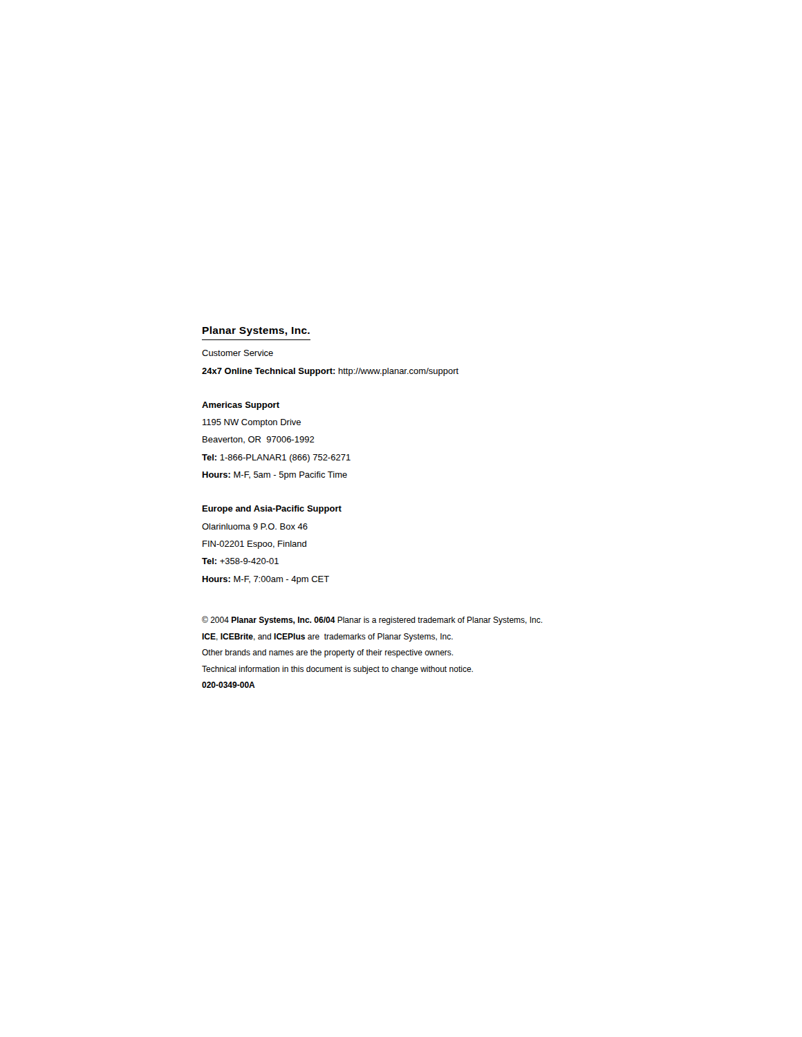Planar Systems, Inc.
Customer Service
24x7 Online Technical Support: http://www.planar.com/support
Americas Support
1195 NW Compton Drive
Beaverton, OR 97006-1992
Tel: 1-866-PLANAR1 (866) 752-6271
Hours: M-F, 5am - 5pm Pacific Time
Europe and Asia-Pacific Support
Olarinluoma 9 P.O. Box 46
FIN-02201 Espoo, Finland
Tel: +358-9-420-01
Hours: M-F, 7:00am - 4pm CET
© 2004 Planar Systems, Inc. 06/04 Planar is a registered trademark of Planar Systems, Inc.
ICE, ICEBrite, and ICEPlus are trademarks of Planar Systems, Inc.
Other brands and names are the property of their respective owners.
Technical information in this document is subject to change without notice.
020-0349-00A